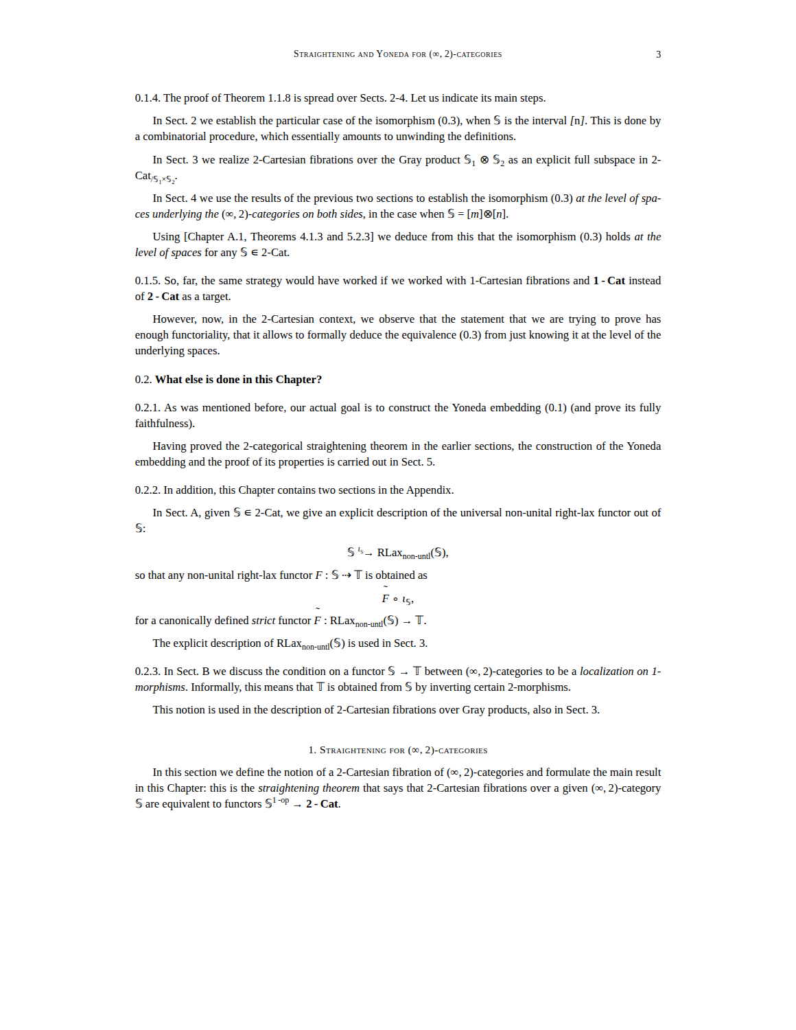Straightening and Yoneda for (∞, 2)-categories 3
0.1.4. The proof of Theorem 1.1.8 is spread over Sects. 2-4. Let us indicate its main steps.
In Sect. 2 we establish the particular case of the isomorphism (0.3), when 𝕊 is the interval [n]. This is done by a combinatorial procedure, which essentially amounts to unwinding the definitions.
In Sect. 3 we realize 2-Cartesian fibrations over the Gray product 𝕊1 ⊗ 𝕊2 as an explicit full subspace in 2-Cat/𝕊1×𝕊2.
In Sect. 4 we use the results of the previous two sections to establish the isomorphism (0.3) at the level of spaces underlying the (∞, 2)-categories on both sides, in the case when 𝕊 = [m]⊗[n].
Using [Chapter A.1, Theorems 4.1.3 and 5.2.3] we deduce from this that the isomorphism (0.3) holds at the level of spaces for any 𝕊 ∊ 2-Cat.
0.1.5. So, far, the same strategy would have worked if we worked with 1-Cartesian fibrations and 1 - Cat instead of 2 - Cat as a target.
However, now, in the 2-Cartesian context, we observe that the statement that we are trying to prove has enough functoriality, that it allows to formally deduce the equivalence (0.3) from just knowing it at the level of the underlying spaces.
0.2. What else is done in this Chapter?
0.2.1. As was mentioned before, our actual goal is to construct the Yoneda embedding (0.1) (and prove its fully faithfulness).
Having proved the 2-categorical straightening theorem in the earlier sections, the construction of the Yoneda embedding and the proof of its properties is carried out in Sect. 5.
0.2.2. In addition, this Chapter contains two sections in the Appendix.
In Sect. A, given 𝕊 ∊ 2-Cat, we give an explicit description of the universal non-unital right-lax functor out of 𝕊:
𝕊 ι𝕊→ RLaxnon-untl(𝕊),
so that any non-unital right-lax functor F : 𝕊 ⇢ 𝕋 is obtained as
˜F ∘ ι𝕊,
for a canonically defined strict functor ˜F : RLaxnon-untl(𝕊) → 𝕋.
The explicit description of RLaxnon-untl(𝕊) is used in Sect. 3.
0.2.3. In Sect. B we discuss the condition on a functor 𝕊 → 𝕋 between (∞, 2)-categories to be a localization on 1-morphisms. Informally, this means that 𝕋 is obtained from 𝕊 by inverting certain 2-morphisms.
This notion is used in the description of 2-Cartesian fibrations over Gray products, also in Sect. 3.
1. Straightening for (∞, 2)-categories
In this section we define the notion of a 2-Cartesian fibration of (∞, 2)-categories and formulate the main result in this Chapter: this is the straightening theorem that says that 2-Cartesian fibrations over a given (∞, 2)-category 𝕊 are equivalent to functors 𝕊1 -op → 2 - Cat.